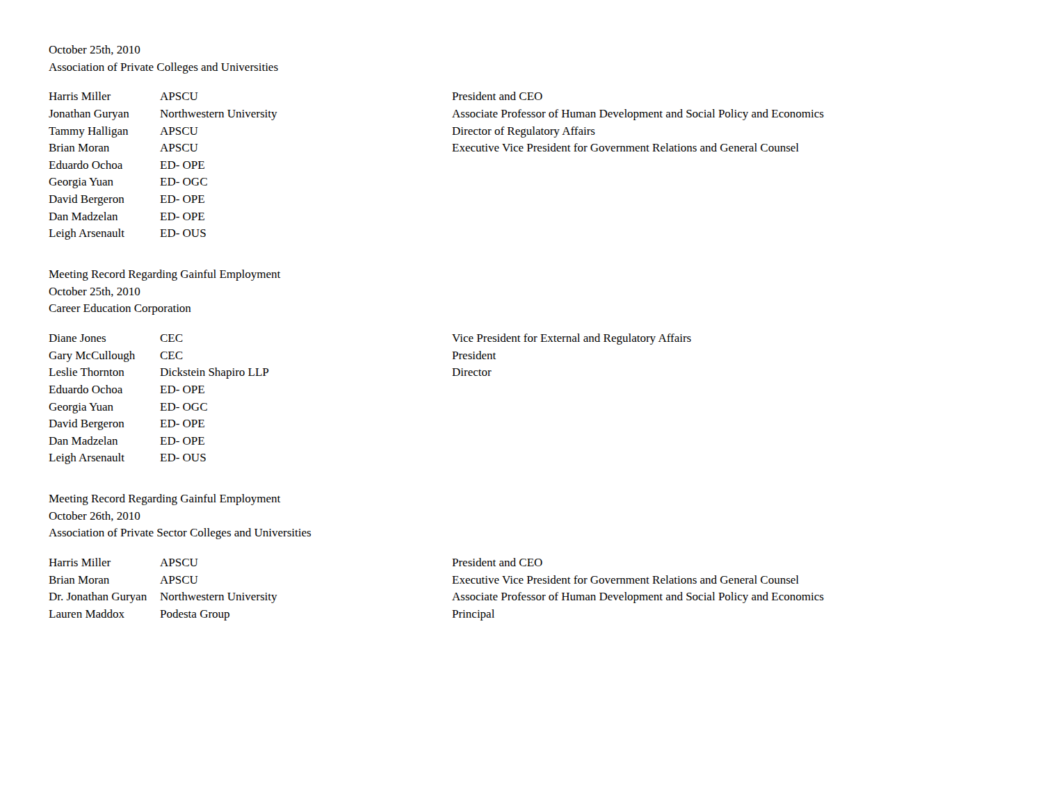October 25th, 2010
Association of Private Colleges and Universities
| Harris Miller | APSCU | President and CEO |
| Jonathan Guryan | Northwestern University | Associate Professor of Human Development and Social Policy and Economics |
| Tammy Halligan | APSCU | Director of Regulatory Affairs |
| Brian Moran | APSCU | Executive Vice President for Government Relations and General Counsel |
| Eduardo Ochoa | ED- OPE | |
| Georgia Yuan | ED- OGC | |
| David Bergeron | ED- OPE | |
| Dan Madzelan | ED- OPE | |
| Leigh Arsenault | ED- OUS | |
Meeting Record Regarding Gainful Employment
October 25th, 2010
Career Education Corporation
| Diane Jones | CEC | Vice President for External and Regulatory Affairs |
| Gary McCullough | CEC | President |
| Leslie Thornton | Dickstein Shapiro LLP | Director |
| Eduardo Ochoa | ED- OPE | |
| Georgia Yuan | ED- OGC | |
| David Bergeron | ED- OPE | |
| Dan Madzelan | ED- OPE | |
| Leigh Arsenault | ED- OUS | |
Meeting Record Regarding Gainful Employment
October 26th, 2010
Association of Private Sector Colleges and Universities
| Harris Miller | APSCU | President and CEO |
| Brian Moran | APSCU | Executive Vice President for Government Relations and General Counsel |
| Dr. Jonathan Guryan | Northwestern University | Associate Professor of Human Development and Social Policy and Economics |
| Lauren Maddox | Podesta Group | Principal |